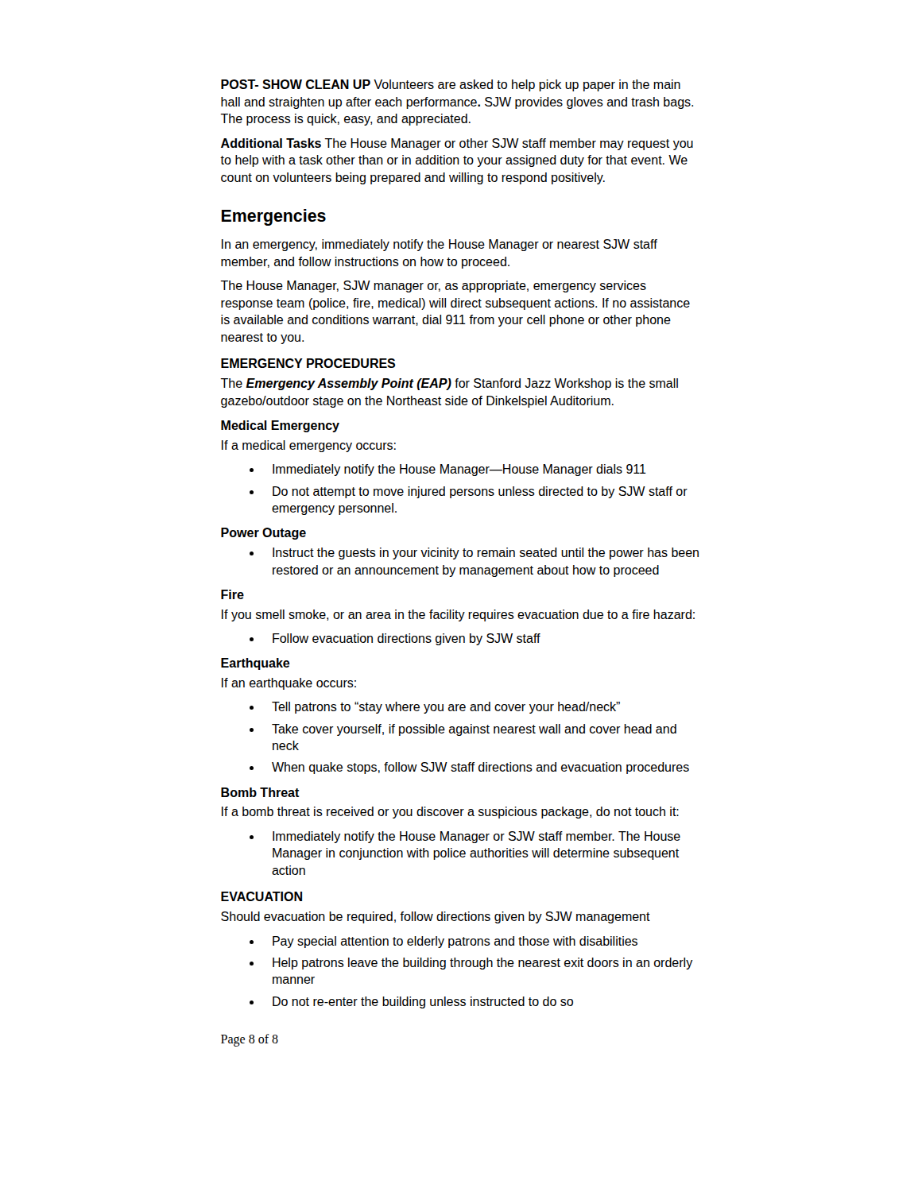POST- SHOW CLEAN UP Volunteers are asked to help pick up paper in the main hall and straighten up after each performance. SJW provides gloves and trash bags. The process is quick, easy, and appreciated.
Additional Tasks The House Manager or other SJW staff member may request you to help with a task other than or in addition to your assigned duty for that event. We count on volunteers being prepared and willing to respond positively.
Emergencies
In an emergency, immediately notify the House Manager or nearest SJW staff member, and follow instructions on how to proceed.
The House Manager, SJW manager or, as appropriate, emergency services response team (police, fire, medical) will direct subsequent actions. If no assistance is available and conditions warrant, dial 911 from your cell phone or other phone nearest to you.
EMERGENCY PROCEDURES
The Emergency Assembly Point (EAP) for Stanford Jazz Workshop is the small gazebo/outdoor stage on the Northeast side of Dinkelspiel Auditorium.
Medical Emergency
If a medical emergency occurs:
Immediately notify the House Manager—House Manager dials 911
Do not attempt to move injured persons unless directed to by SJW staff or emergency personnel.
Power Outage
Instruct the guests in your vicinity to remain seated until the power has been restored or an announcement by management about how to proceed
Fire
If you smell smoke, or an area in the facility requires evacuation due to a fire hazard:
Follow evacuation directions given by SJW staff
Earthquake
If an earthquake occurs:
Tell patrons to “stay where you are and cover your head/neck”
Take cover yourself, if possible against nearest wall and cover head and neck
When quake stops, follow SJW staff directions and evacuation procedures
Bomb Threat
If a bomb threat is received or you discover a suspicious package, do not touch it:
Immediately notify the House Manager or SJW staff member. The House Manager in conjunction with police authorities will determine subsequent action
EVACUATION
Should evacuation be required, follow directions given by SJW management
Pay special attention to elderly patrons and those with disabilities
Help patrons leave the building through the nearest exit doors in an orderly manner
Do not re-enter the building unless instructed to do so
Page 8 of 8